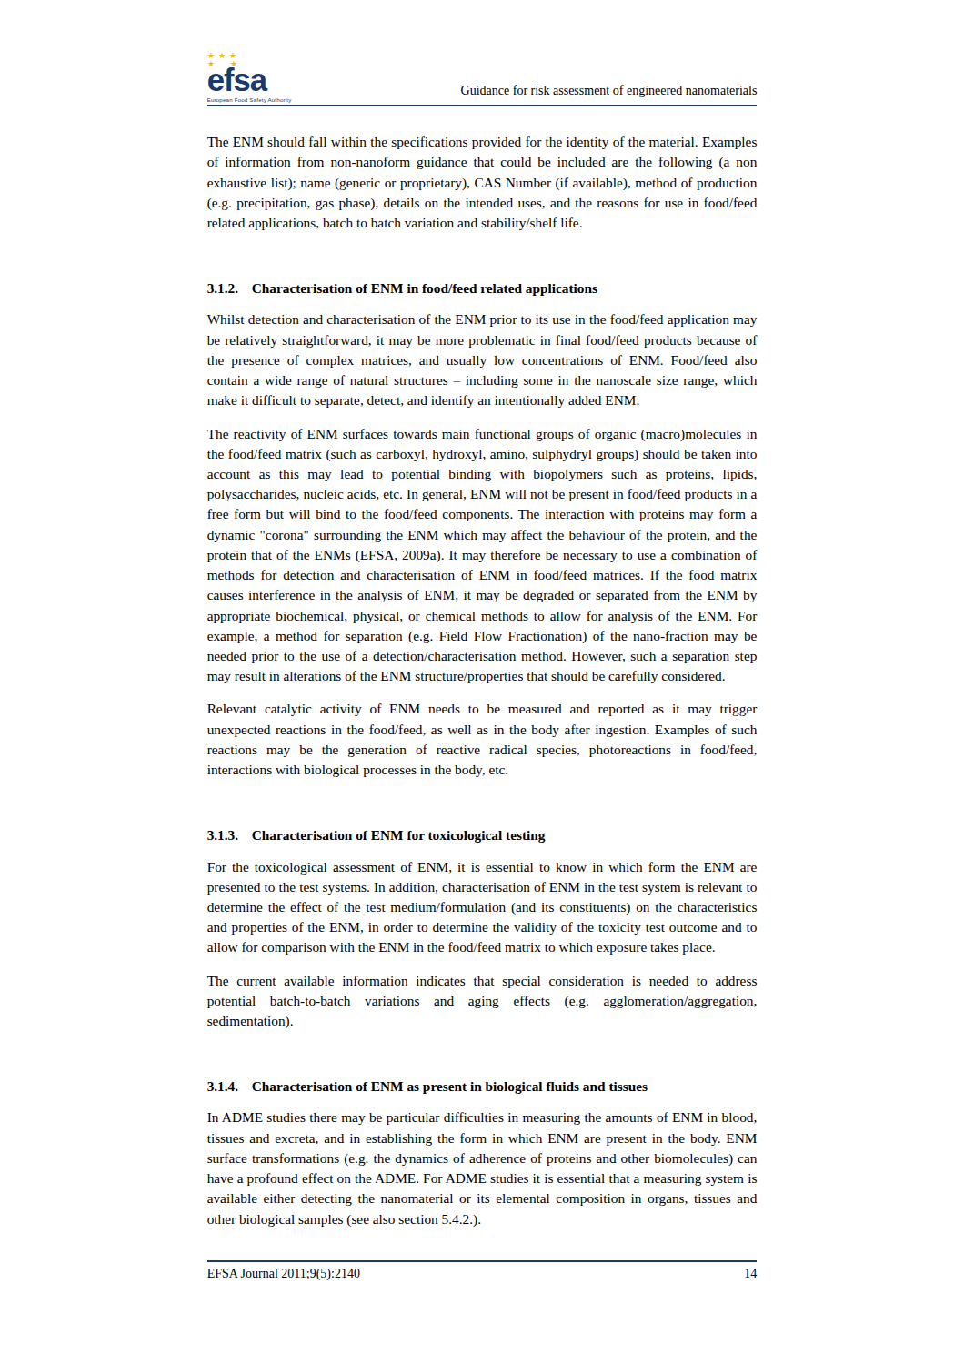★ ★ ★
★ ★ efsa European Food Safety Authority
Guidance for risk assessment of engineered nanomaterials
The ENM should fall within the specifications provided for the identity of the material. Examples of information from non-nanoform guidance that could be included are the following (a non exhaustive list); name (generic or proprietary), CAS Number (if available), method of production (e.g. precipitation, gas phase), details on the intended uses, and the reasons for use in food/feed related applications, batch to batch variation and stability/shelf life.
3.1.2. Characterisation of ENM in food/feed related applications
Whilst detection and characterisation of the ENM prior to its use in the food/feed application may be relatively straightforward, it may be more problematic in final food/feed products because of the presence of complex matrices, and usually low concentrations of ENM. Food/feed also contain a wide range of natural structures – including some in the nanoscale size range, which make it difficult to separate, detect, and identify an intentionally added ENM.
The reactivity of ENM surfaces towards main functional groups of organic (macro)molecules in the food/feed matrix (such as carboxyl, hydroxyl, amino, sulphydryl groups) should be taken into account as this may lead to potential binding with biopolymers such as proteins, lipids, polysaccharides, nucleic acids, etc. In general, ENM will not be present in food/feed products in a free form but will bind to the food/feed components. The interaction with proteins may form a dynamic "corona" surrounding the ENM which may affect the behaviour of the protein, and the protein that of the ENMs (EFSA, 2009a). It may therefore be necessary to use a combination of methods for detection and characterisation of ENM in food/feed matrices. If the food matrix causes interference in the analysis of ENM, it may be degraded or separated from the ENM by appropriate biochemical, physical, or chemical methods to allow for analysis of the ENM. For example, a method for separation (e.g. Field Flow Fractionation) of the nano-fraction may be needed prior to the use of a detection/characterisation method. However, such a separation step may result in alterations of the ENM structure/properties that should be carefully considered.
Relevant catalytic activity of ENM needs to be measured and reported as it may trigger unexpected reactions in the food/feed, as well as in the body after ingestion. Examples of such reactions may be the generation of reactive radical species, photoreactions in food/feed, interactions with biological processes in the body, etc.
3.1.3. Characterisation of ENM for toxicological testing
For the toxicological assessment of ENM, it is essential to know in which form the ENM are presented to the test systems. In addition, characterisation of ENM in the test system is relevant to determine the effect of the test medium/formulation (and its constituents) on the characteristics and properties of the ENM, in order to determine the validity of the toxicity test outcome and to allow for comparison with the ENM in the food/feed matrix to which exposure takes place.
The current available information indicates that special consideration is needed to address potential batch-to-batch variations and aging effects (e.g. agglomeration/aggregation, sedimentation).
3.1.4. Characterisation of ENM as present in biological fluids and tissues
In ADME studies there may be particular difficulties in measuring the amounts of ENM in blood, tissues and excreta, and in establishing the form in which ENM are present in the body. ENM surface transformations (e.g. the dynamics of adherence of proteins and other biomolecules) can have a profound effect on the ADME. For ADME studies it is essential that a measuring system is available either detecting the nanomaterial or its elemental composition in organs, tissues and other biological samples (see also section 5.4.2.).
EFSA Journal 2011;9(5):2140 14